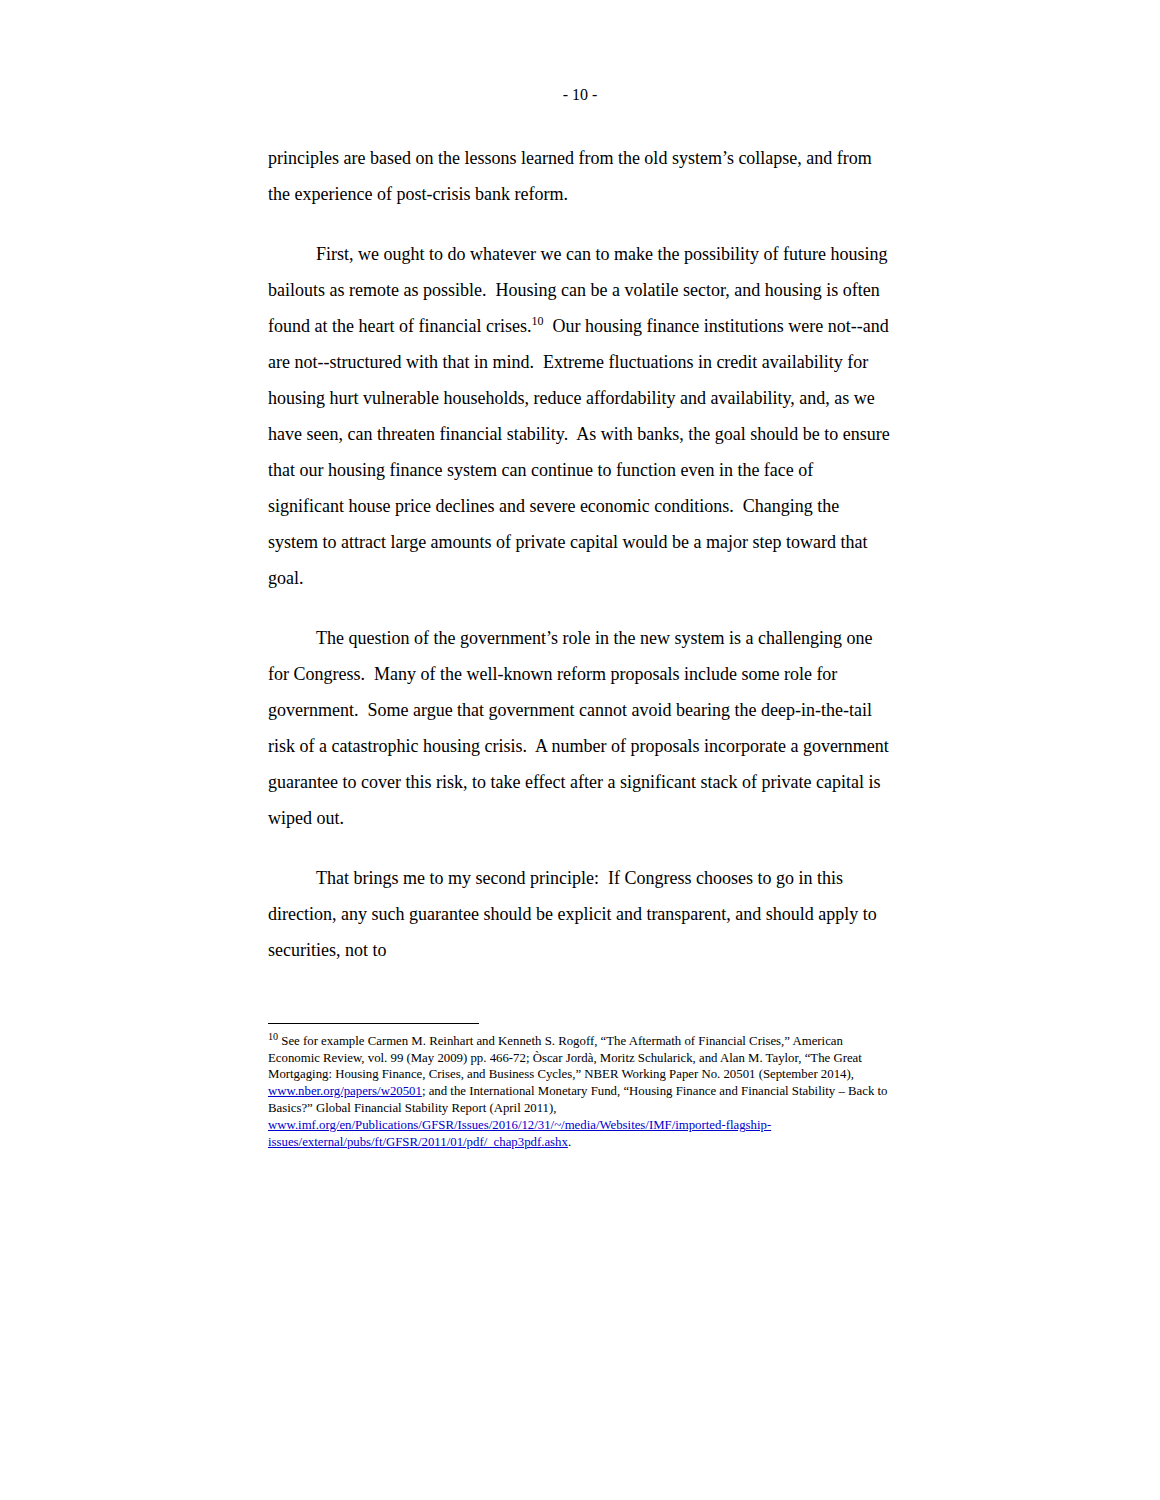- 10 -
principles are based on the lessons learned from the old system’s collapse, and from the experience of post-crisis bank reform.
First, we ought to do whatever we can to make the possibility of future housing bailouts as remote as possible. Housing can be a volatile sector, and housing is often found at the heart of financial crises.10 Our housing finance institutions were not--and are not--structured with that in mind. Extreme fluctuations in credit availability for housing hurt vulnerable households, reduce affordability and availability, and, as we have seen, can threaten financial stability. As with banks, the goal should be to ensure that our housing finance system can continue to function even in the face of significant house price declines and severe economic conditions. Changing the system to attract large amounts of private capital would be a major step toward that goal.
The question of the government’s role in the new system is a challenging one for Congress. Many of the well-known reform proposals include some role for government. Some argue that government cannot avoid bearing the deep-in-the-tail risk of a catastrophic housing crisis. A number of proposals incorporate a government guarantee to cover this risk, to take effect after a significant stack of private capital is wiped out.
That brings me to my second principle: If Congress chooses to go in this direction, any such guarantee should be explicit and transparent, and should apply to securities, not to
10 See for example Carmen M. Reinhart and Kenneth S. Rogoff, “The Aftermath of Financial Crises,” American Economic Review, vol. 99 (May 2009) pp. 466-72; Òscar Jordà, Moritz Schularick, and Alan M. Taylor, “The Great Mortgaging: Housing Finance, Crises, and Business Cycles,” NBER Working Paper No. 20501 (September 2014), www.nber.org/papers/w20501; and the International Monetary Fund, “Housing Finance and Financial Stability – Back to Basics?” Global Financial Stability Report (April 2011), www.imf.org/en/Publications/GFSR/Issues/2016/12/31/~/media/Websites/IMF/imported-flagship-issues/external/pubs/ft/GFSR/2011/01/pdf/_chap3pdf.ashx.